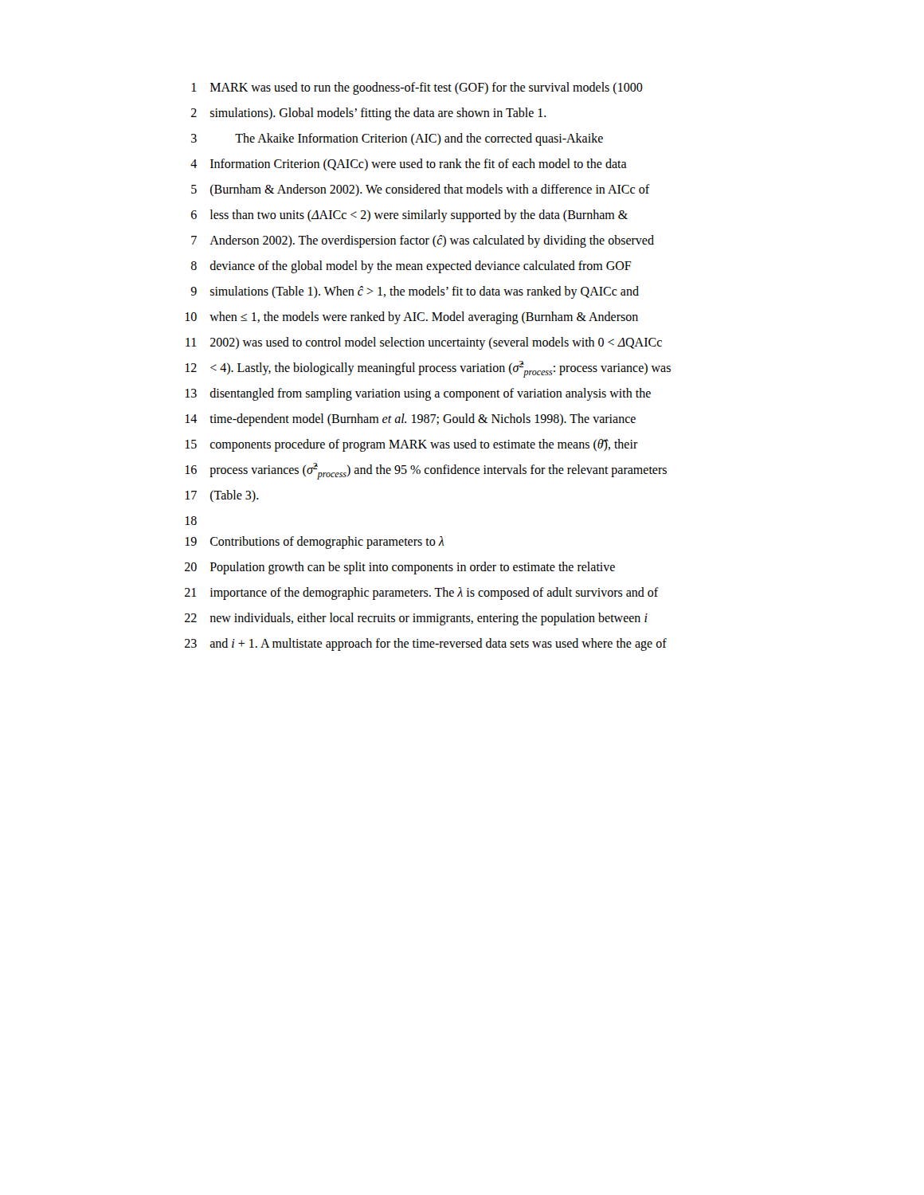MARK was used to run the goodness-of-fit test (GOF) for the survival models (1000
simulations). Global models’ fitting the data are shown in Table 1.
The Akaike Information Criterion (AIC) and the corrected quasi-Akaike
Information Criterion (QAICc) were used to rank the fit of each model to the data
(Burnham & Anderson 2002). We considered that models with a difference in AICc of
less than two units (ΔAICc < 2) were similarly supported by the data (Burnham &
Anderson 2002). The overdispersion factor (ĉ) was calculated by dividing the observed
deviance of the global model by the mean expected deviance calculated from GOF
simulations (Table 1). When ĉ > 1, the models’ fit to data was ranked by QAICc and
when ≤ 1, the models were ranked by AIC. Model averaging (Burnham & Anderson
2002) was used to control model selection uncertainty (several models with 0 < ΔQAICc
< 4). Lastly, the biologically meaningful process variation (σ̂2process: process variance) was
disentangled from sampling variation using a component of variation analysis with the
time-dependent model (Burnham et al. 1987; Gould & Nichols 1998). The variance
components procedure of program MARK was used to estimate the means (θ̄̂), their
process variances (σ̂2process) and the 95 % confidence intervals for the relevant parameters
(Table 3).
Contributions of demographic parameters to λ
Population growth can be split into components in order to estimate the relative
importance of the demographic parameters. The λ is composed of adult survivors and of
new individuals, either local recruits or immigrants, entering the population between i
and i + 1. A multistate approach for the time-reversed data sets was used where the age of